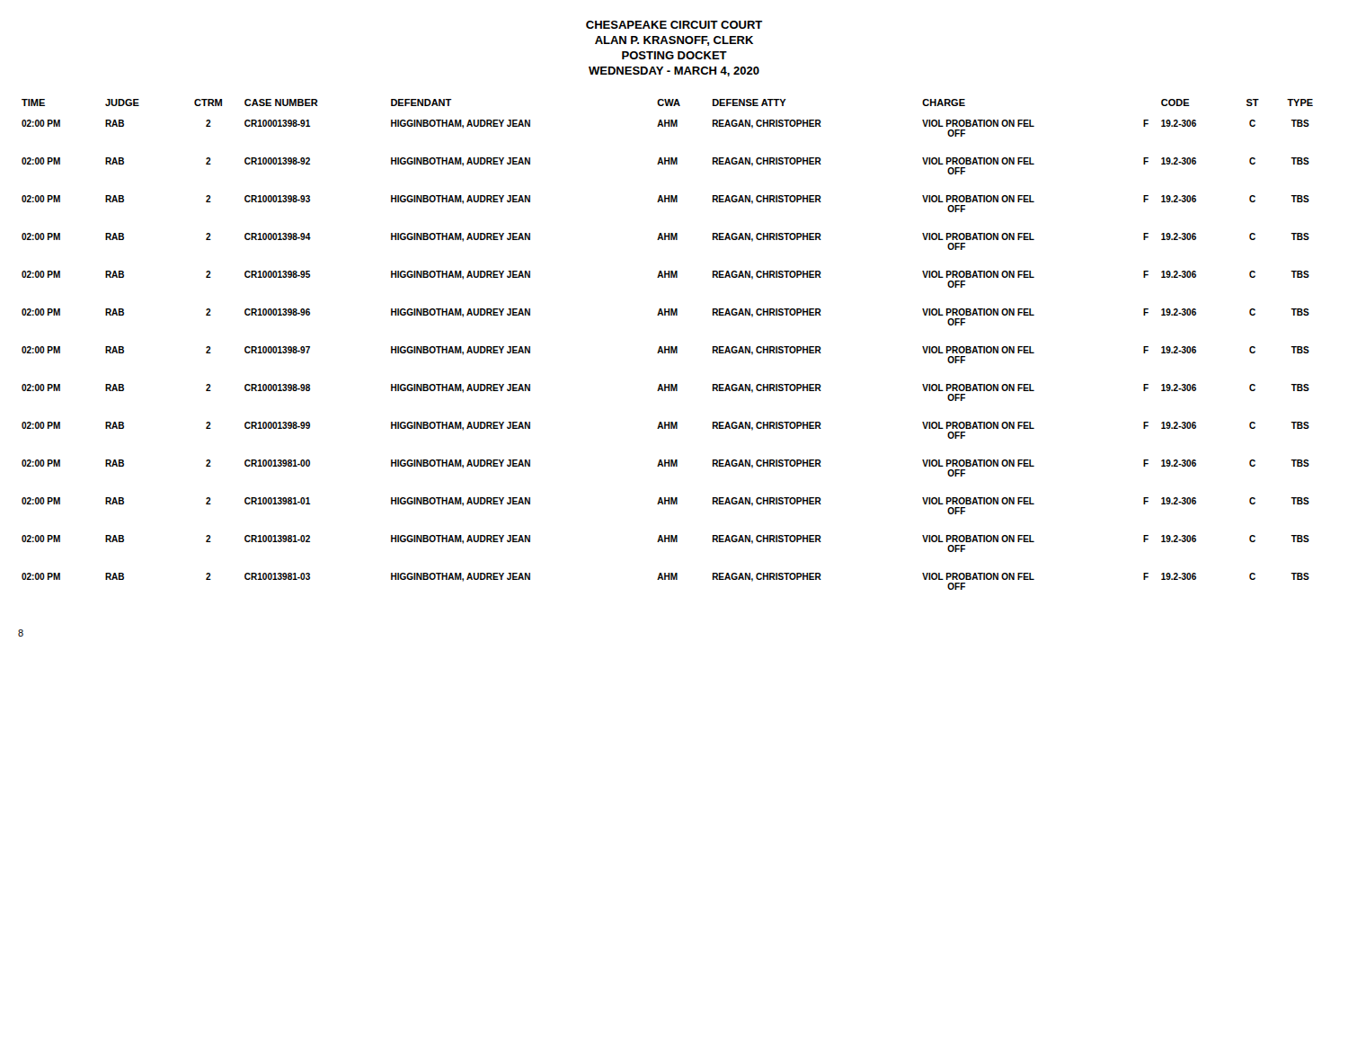CHESAPEAKE CIRCUIT COURT
ALAN P. KRASNOFF, CLERK
POSTING DOCKET
WEDNESDAY - MARCH 4, 2020
| TIME | JUDGE | CTRM | CASE NUMBER | DEFENDANT | CWA | DEFENSE ATTY | CHARGE | | CODE | ST | TYPE |
| --- | --- | --- | --- | --- | --- | --- | --- | --- | --- | --- | --- |
| 02:00 PM | RAB | 2 | CR10001398-91 | HIGGINBOTHAM, AUDREY JEAN | AHM | REAGAN, CHRISTOPHER | VIOL PROBATION ON FEL OFF | F | 19.2-306 | C | TBS |
| 02:00 PM | RAB | 2 | CR10001398-92 | HIGGINBOTHAM, AUDREY JEAN | AHM | REAGAN, CHRISTOPHER | VIOL PROBATION ON FEL OFF | F | 19.2-306 | C | TBS |
| 02:00 PM | RAB | 2 | CR10001398-93 | HIGGINBOTHAM, AUDREY JEAN | AHM | REAGAN, CHRISTOPHER | VIOL PROBATION ON FEL OFF | F | 19.2-306 | C | TBS |
| 02:00 PM | RAB | 2 | CR10001398-94 | HIGGINBOTHAM, AUDREY JEAN | AHM | REAGAN, CHRISTOPHER | VIOL PROBATION ON FEL OFF | F | 19.2-306 | C | TBS |
| 02:00 PM | RAB | 2 | CR10001398-95 | HIGGINBOTHAM, AUDREY JEAN | AHM | REAGAN, CHRISTOPHER | VIOL PROBATION ON FEL OFF | F | 19.2-306 | C | TBS |
| 02:00 PM | RAB | 2 | CR10001398-96 | HIGGINBOTHAM, AUDREY JEAN | AHM | REAGAN, CHRISTOPHER | VIOL PROBATION ON FEL OFF | F | 19.2-306 | C | TBS |
| 02:00 PM | RAB | 2 | CR10001398-97 | HIGGINBOTHAM, AUDREY JEAN | AHM | REAGAN, CHRISTOPHER | VIOL PROBATION ON FEL OFF | F | 19.2-306 | C | TBS |
| 02:00 PM | RAB | 2 | CR10001398-98 | HIGGINBOTHAM, AUDREY JEAN | AHM | REAGAN, CHRISTOPHER | VIOL PROBATION ON FEL OFF | F | 19.2-306 | C | TBS |
| 02:00 PM | RAB | 2 | CR10001398-99 | HIGGINBOTHAM, AUDREY JEAN | AHM | REAGAN, CHRISTOPHER | VIOL PROBATION ON FEL OFF | F | 19.2-306 | C | TBS |
| 02:00 PM | RAB | 2 | CR10013981-00 | HIGGINBOTHAM, AUDREY JEAN | AHM | REAGAN, CHRISTOPHER | VIOL PROBATION ON FEL OFF | F | 19.2-306 | C | TBS |
| 02:00 PM | RAB | 2 | CR10013981-01 | HIGGINBOTHAM, AUDREY JEAN | AHM | REAGAN, CHRISTOPHER | VIOL PROBATION ON FEL OFF | F | 19.2-306 | C | TBS |
| 02:00 PM | RAB | 2 | CR10013981-02 | HIGGINBOTHAM, AUDREY JEAN | AHM | REAGAN, CHRISTOPHER | VIOL PROBATION ON FEL OFF | F | 19.2-306 | C | TBS |
| 02:00 PM | RAB | 2 | CR10013981-03 | HIGGINBOTHAM, AUDREY JEAN | AHM | REAGAN, CHRISTOPHER | VIOL PROBATION ON FEL OFF | F | 19.2-306 | C | TBS |
8